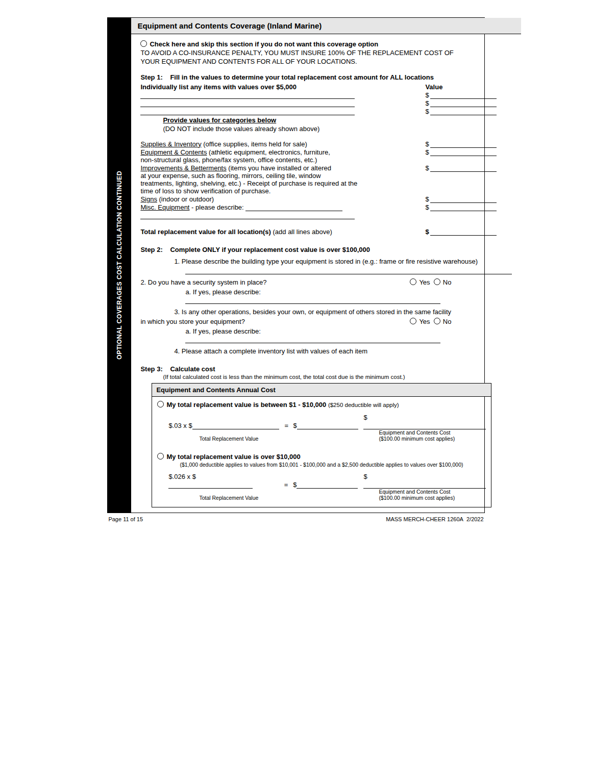OPTIONAL COVERAGES COST CALCULATION CONTINUED
Equipment and Contents Coverage (Inland Marine)
Check here and skip this section if you do not want this coverage option
TO AVOID A CO-INSURANCE PENALTY, YOU MUST INSURE 100% OF THE REPLACEMENT COST OF
YOUR EQUIPMENT AND CONTENTS FOR ALL OF YOUR LOCATIONS.
Step 1: Fill in the values to determine your total replacement cost amount for ALL locations
| Individually list any items with values over $5,000 | Value |
| | $ |
| | $ |
| | $ |
Provide values for categories below
(DO NOT include those values already shown above)
| Supplies & Inventory (office supplies, items held for sale) | $ |
| Equipment & Contents (athletic equipment, electronics, furniture, | $ |
| non-structural glass, phone/fax system, office contents, etc.) | |
| Improvements & Betterments (items you have installed or altered | $ |
| at your expense, such as flooring, mirrors, ceiling tile, window | |
| treatments, lighting, shelving, etc.) - Receipt of purchase is required at the | |
| time of loss to show verification of purchase. | |
| Signs (indoor or outdoor) | $ |
| Misc. Equipment - please describe: | $ |
| Total replacement value for all location(s) (add all lines above) | $ |
Step 2: Complete ONLY if your replacement cost value is over $100,000
1. Please describe the building type your equipment is stored in (e.g.: frame or fire resistive warehouse)
| 2. Do you have a security system in place? | Yes No |
a. If yes, please describe:
3. Is any other operations, besides your own, or equipment of others stored in the same facility
| in which you store your equipment? | Yes No |
a. If yes, please describe:
4. Please attach a complete inventory list with values of each item
Step 3: Calculate cost
(If total calculated cost is less than the minimum cost, the total cost due is the minimum cost.)
Equipment and Contents Annual Cost
My total replacement value is between $1 - $10,000 ($250 deductible will apply)
| $.03 x $ | = | $ | $ |
| Total Replacement Value | | | Equipment and Contents Cost ($100.00 minimum cost applies) |
My total replacement value is over $10,000
($1,000 deductible applies to values from $10,001 - $100,000 and a $2,500 deductible applies to values over $100,000)
| $.026 x $ | = | $ | $ |
| Total Replacement Value | | | Equipment and Contents Cost ($100.00 minimum cost applies) |
Page 11 of 15
MASS MERCH-CHEER 1260A 2/2022